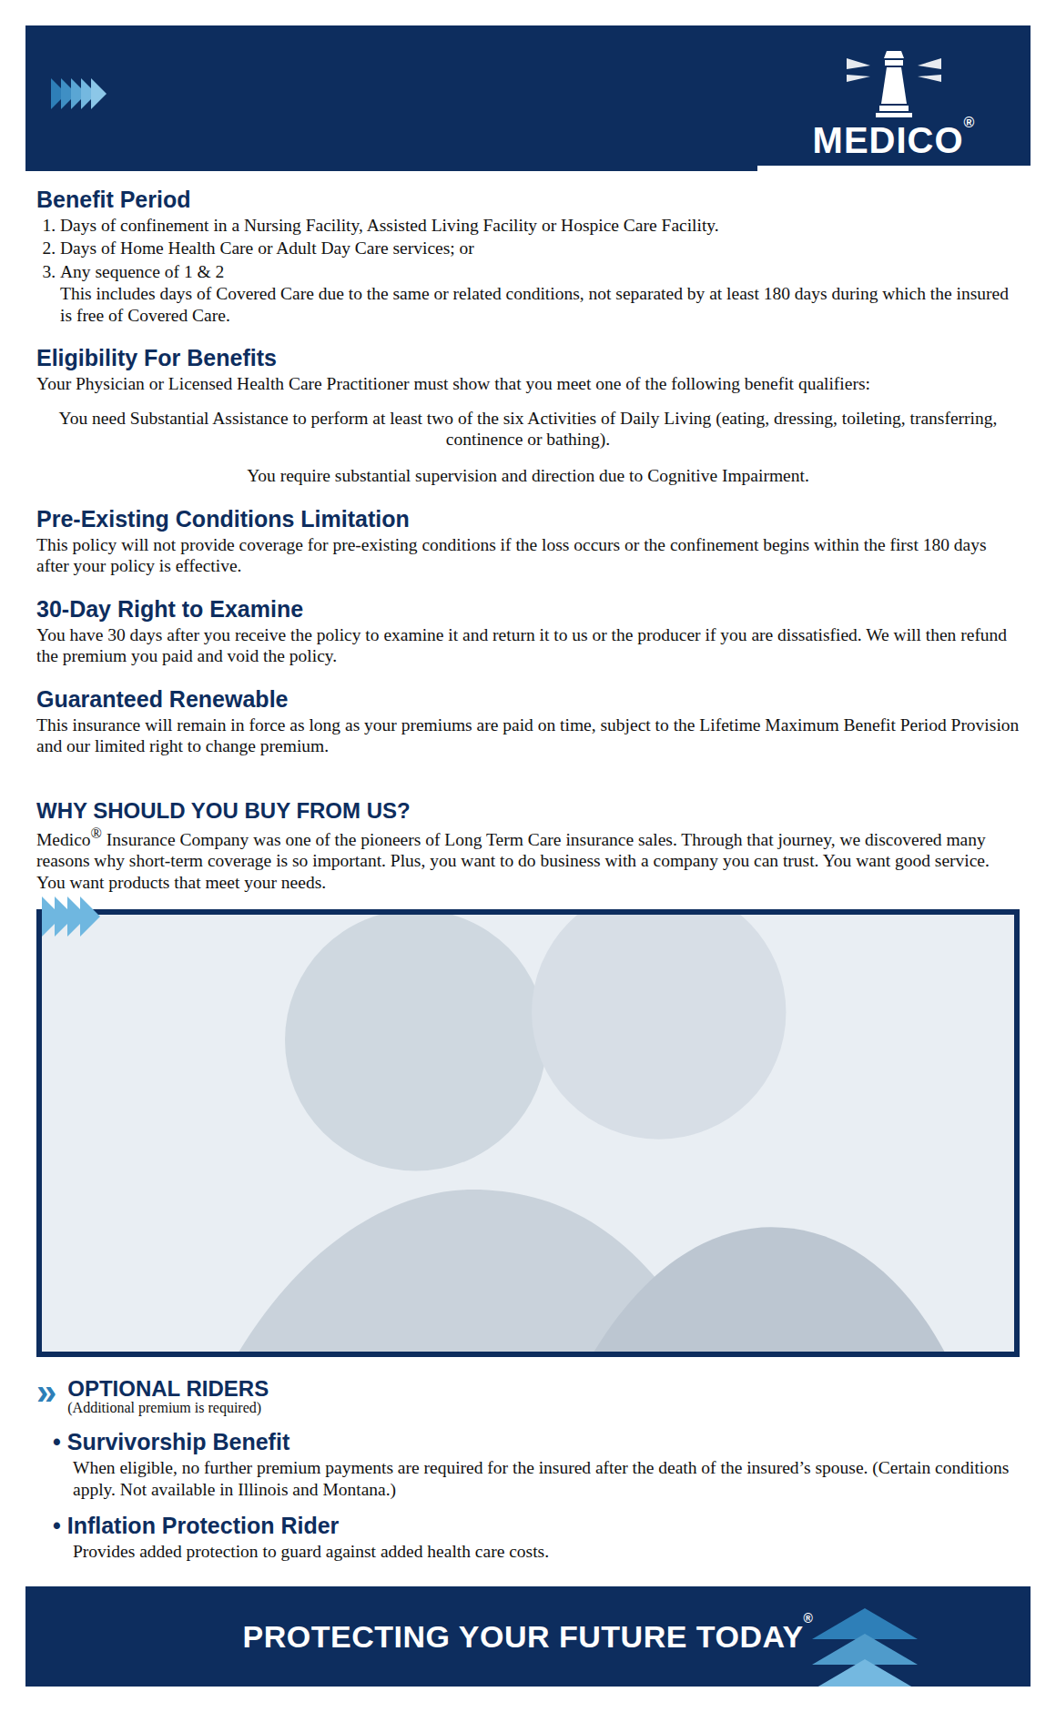MEDICO®
INSURANCE COMPANY
Benefit Period
Days of confinement in a Nursing Facility, Assisted Living Facility or Hospice Care Facility.
Days of Home Health Care or Adult Day Care services; or
Any sequence of 1 & 2 This includes days of Covered Care due to the same or related conditions, not separated by at least 180 days during which the insured is free of Covered Care.
Eligibility For Benefits
Your Physician or Licensed Health Care Practitioner must show that you meet one of the following benefit qualifiers:
You need Substantial Assistance to perform at least two of the six Activities of Daily Living (eating, dressing, toileting, transferring, continence or bathing).
You require substantial supervision and direction due to Cognitive Impairment.
Pre-Existing Conditions Limitation
This policy will not provide coverage for pre-existing conditions if the loss occurs or the confinement begins within the first 180 days after your policy is effective.
30-Day Right to Examine
You have 30 days after you receive the policy to examine it and return it to us or the producer if you are dissatisfied. We will then refund the premium you paid and void the policy.
Guaranteed Renewable
This insurance will remain in force as long as your premiums are paid on time, subject to the Lifetime Maximum Benefit Period Provision and our limited right to change premium.
WHY SHOULD YOU BUY FROM US?
Medico® Insurance Company was one of the pioneers of Long Term Care insurance sales. Through that journey, we discovered many reasons why short-term coverage is so important. Plus, you want to do business with a company you can trust. You want good service. You want products that meet your needs.
»
OPTIONAL RIDERS
(Additional premium is required)
• Survivorship Benefit
When eligible, no further premium payments are required for the insured after the death of the insured’s spouse. (Certain conditions apply. Not available in Illinois and Montana.)
• Inflation Protection Rider
Provides added protection to guard against added health care costs.
PROTECTING YOUR FUTURE TODAY®